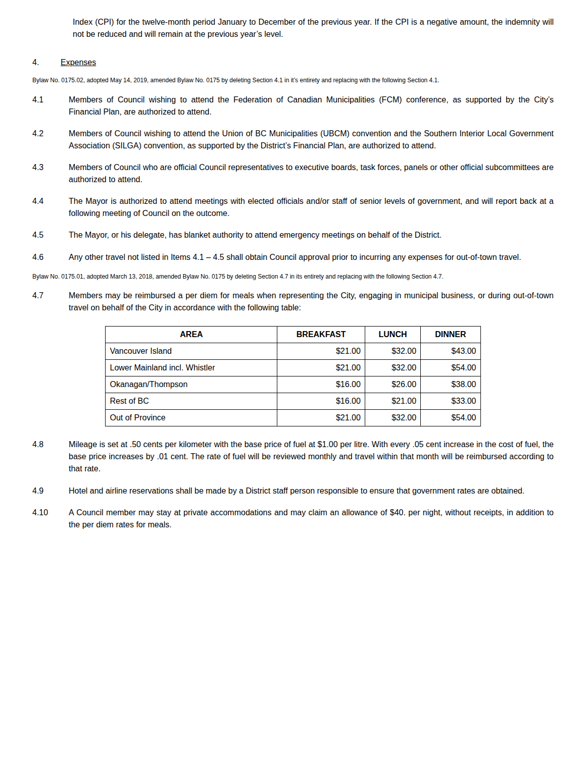Index (CPI) for the twelve-month period January to December of the previous year. If the CPI is a negative amount, the indemnity will not be reduced and will remain at the previous year’s level.
4. Expenses
Bylaw No. 0175.02, adopted May 14, 2019, amended Bylaw No. 0175 by deleting Section 4.1 in it’s entirety and replacing with the following Section 4.1.
4.1
Members of Council wishing to attend the Federation of Canadian Municipalities (FCM) conference, as supported by the City’s Financial Plan, are authorized to attend.
4.2
Members of Council wishing to attend the Union of BC Municipalities (UBCM) convention and the Southern Interior Local Government Association (SILGA) convention, as supported by the District’s Financial Plan, are authorized to attend.
4.3
Members of Council who are official Council representatives to executive boards, task forces, panels or other official subcommittees are authorized to attend.
4.4
The Mayor is authorized to attend meetings with elected officials and/or staff of senior levels of government, and will report back at a following meeting of Council on the outcome.
4.5
The Mayor, or his delegate, has blanket authority to attend emergency meetings on behalf of the District.
4.6
Any other travel not listed in Items 4.1 – 4.5 shall obtain Council approval prior to incurring any expenses for out-of-town travel.
Bylaw No. 0175.01, adopted March 13, 2018, amended Bylaw No. 0175 by deleting Section 4.7 in its entirety and replacing with the following Section 4.7.
4.7
Members may be reimbursed a per diem for meals when representing the City, engaging in municipal business, or during out-of-town travel on behalf of the City in accordance with the following table:
| AREA | BREAKFAST | LUNCH | DINNER |
| --- | --- | --- | --- |
| Vancouver Island | $21.00 | $32.00 | $43.00 |
| Lower Mainland incl. Whistler | $21.00 | $32.00 | $54.00 |
| Okanagan/Thompson | $16.00 | $26.00 | $38.00 |
| Rest of BC | $16.00 | $21.00 | $33.00 |
| Out of Province | $21.00 | $32.00 | $54.00 |
4.8
Mileage is set at .50 cents per kilometer with the base price of fuel at $1.00 per litre. With every .05 cent increase in the cost of fuel, the base price increases by .01 cent. The rate of fuel will be reviewed monthly and travel within that month will be reimbursed according to that rate.
4.9
Hotel and airline reservations shall be made by a District staff person responsible to ensure that government rates are obtained.
4.10
A Council member may stay at private accommodations and may claim an allowance of $40. per night, without receipts, in addition to the per diem rates for meals.